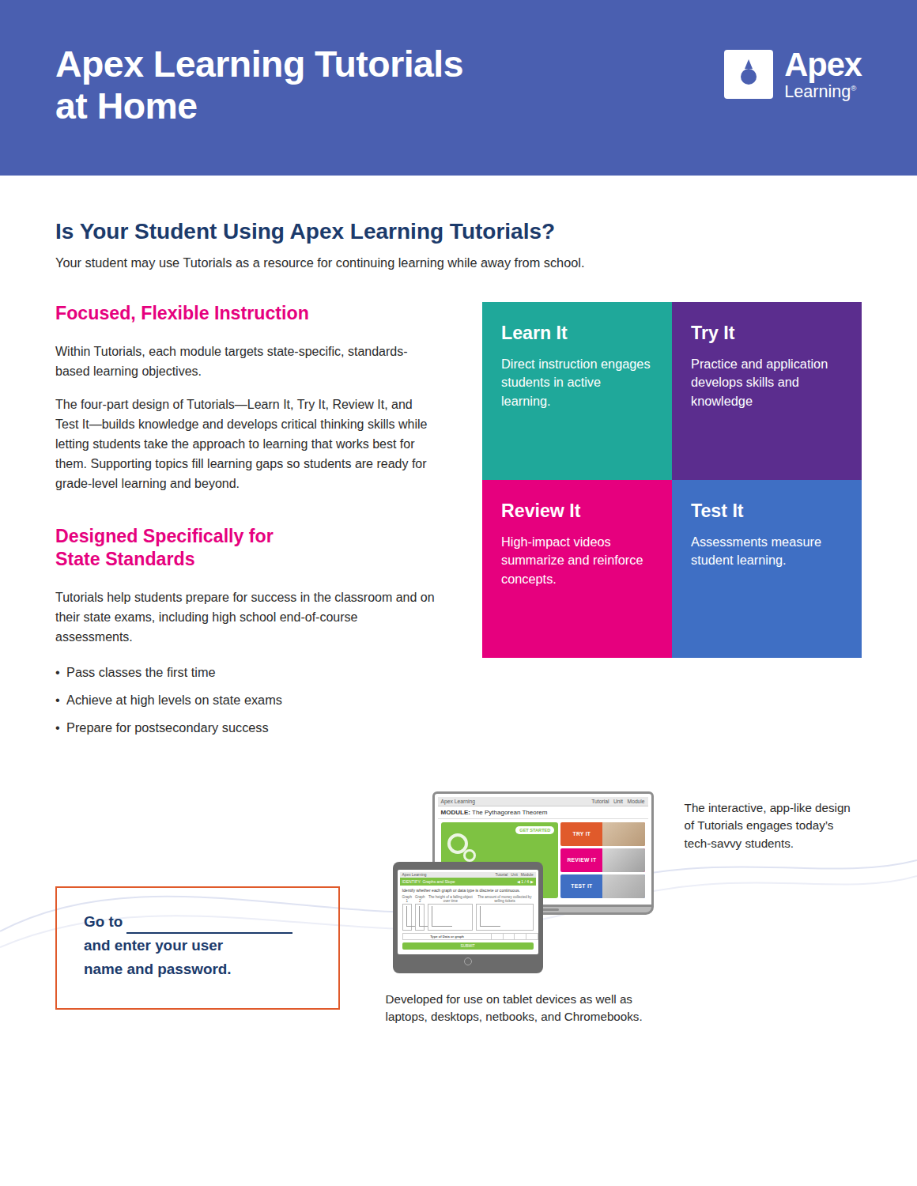Apex Learning Tutorials
at Home
Apex Learning®
Is Your Student Using Apex Learning Tutorials?
Your student may use Tutorials as a resource for continuing learning while away from school.
Focused, Flexible Instruction
Within Tutorials, each module targets state-specific, standards-based learning objectives.
The four-part design of Tutorials—Learn It, Try It, Review It, and Test It—builds knowledge and develops critical thinking skills while letting students take the approach to learning that works best for them. Supporting topics fill learning gaps so students are ready for grade-level learning and beyond.
Designed Specifically for
State Standards
Tutorials help students prepare for success in the classroom and on their state exams, including high school end-of-course assessments.
Pass classes the first time
Achieve at high levels on state exams
Prepare for postsecondary success
Learn It
Direct instruction engages students in active learning.
Try It
Practice and application develops skills and knowledge
Review It
High-impact videos summarize and reinforce concepts.
Test It
Assessments measure student learning.
Go to
and enter your user
name and password.
Apex Learning Tutorial Unit Module
MODULE: The Pythagorean Theorem
GET STARTED LEARN IT
TRY IT
REVIEW IT
TEST IT
Apex Learning Tutorial Unit Module
IDENTIFY: Graphs and Slope ◀ 1 / 4 ▶
Identify whether each graph or data type is discrete or continuous.
Graph 1
Graph 2
The height of a falling object over time
The amount of money collected by selling tickets
| Type of Data or graph | | | | |
SUBMIT
Developed for use on tablet devices as well as laptops, desktops, netbooks, and Chromebooks.
The interactive, app-like design of Tutorials engages today’s tech-savvy students.